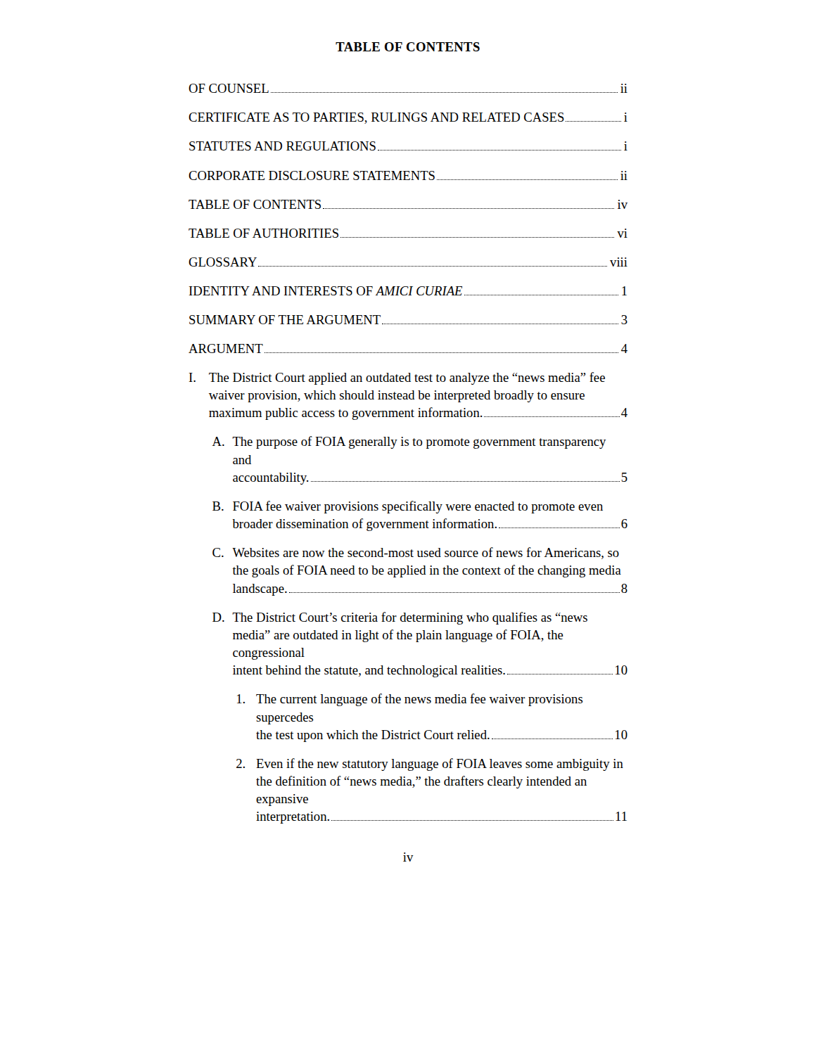TABLE OF CONTENTS
OF COUNSEL ii
CERTIFICATE AS TO PARTIES, RULINGS AND RELATED CASES i
STATUTES AND REGULATIONS i
CORPORATE DISCLOSURE STATEMENTS ii
TABLE OF CONTENTS iv
TABLE OF AUTHORITIES vi
GLOSSARY viii
IDENTITY AND INTERESTS OF AMICI CURIAE 1
SUMMARY OF THE ARGUMENT 3
ARGUMENT 4
I. The District Court applied an outdated test to analyze the “news media” fee waiver provision, which should instead be interpreted broadly to ensure maximum public access to government information. 4
A. The purpose of FOIA generally is to promote government transparency and accountability. 5
B. FOIA fee waiver provisions specifically were enacted to promote even broader dissemination of government information. 6
C. Websites are now the second-most used source of news for Americans, so the goals of FOIA need to be applied in the context of the changing media landscape. 8
D. The District Court’s criteria for determining who qualifies as “news media” are outdated in light of the plain language of FOIA, the congressional intent behind the statute, and technological realities. 10
1. The current language of the news media fee waiver provisions supercedes the test upon which the District Court relied. 10
2. Even if the new statutory language of FOIA leaves some ambiguity in the definition of “news media,” the drafters clearly intended an expansive interpretation. 11
iv